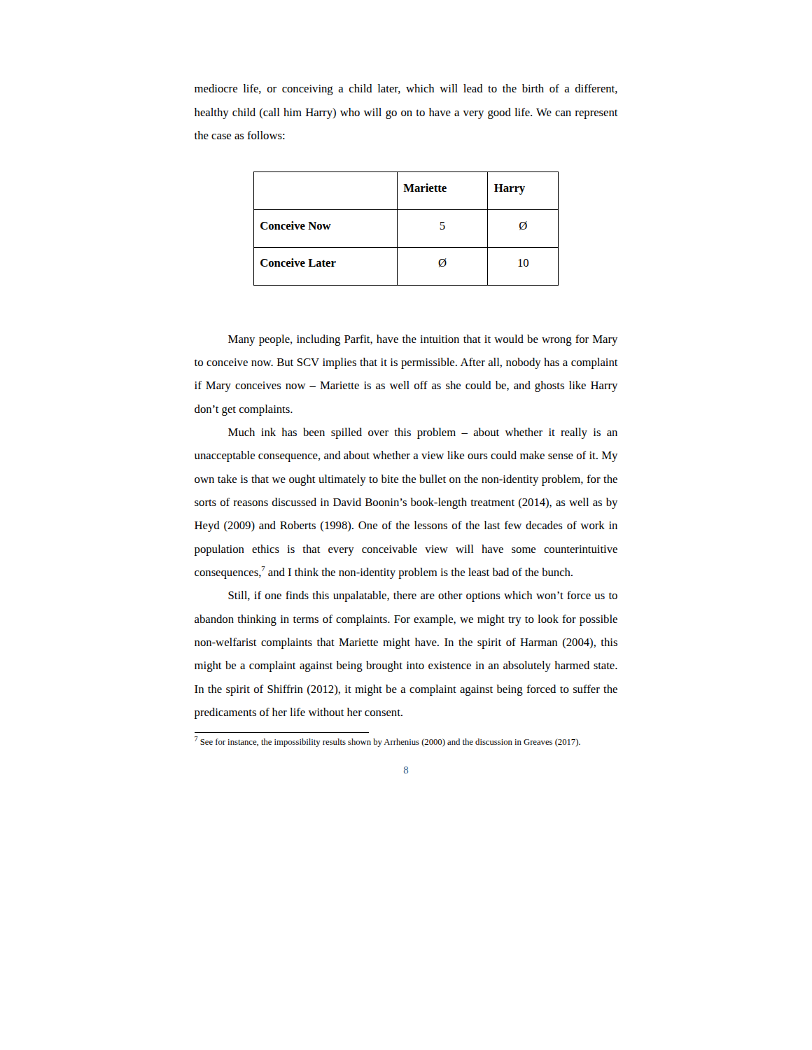mediocre life, or conceiving a child later, which will lead to the birth of a different, healthy child (call him Harry) who will go on to have a very good life. We can represent the case as follows:
| | Mariette | Harry |
| Conceive Now | 5 | Ø |
| Conceive Later | Ø | 10 |
Many people, including Parfit, have the intuition that it would be wrong for Mary to conceive now. But SCV implies that it is permissible. After all, nobody has a complaint if Mary conceives now – Mariette is as well off as she could be, and ghosts like Harry don’t get complaints.
Much ink has been spilled over this problem – about whether it really is an unacceptable consequence, and about whether a view like ours could make sense of it. My own take is that we ought ultimately to bite the bullet on the non-identity problem, for the sorts of reasons discussed in David Boonin’s book-length treatment (2014), as well as by Heyd (2009) and Roberts (1998). One of the lessons of the last few decades of work in population ethics is that every conceivable view will have some counterintuitive consequences,7 and I think the non-identity problem is the least bad of the bunch.
Still, if one finds this unpalatable, there are other options which won’t force us to abandon thinking in terms of complaints. For example, we might try to look for possible non-welfarist complaints that Mariette might have. In the spirit of Harman (2004), this might be a complaint against being brought into existence in an absolutely harmed state. In the spirit of Shiffrin (2012), it might be a complaint against being forced to suffer the predicaments of her life without her consent.
7 See for instance, the impossibility results shown by Arrhenius (2000) and the discussion in Greaves (2017).
8